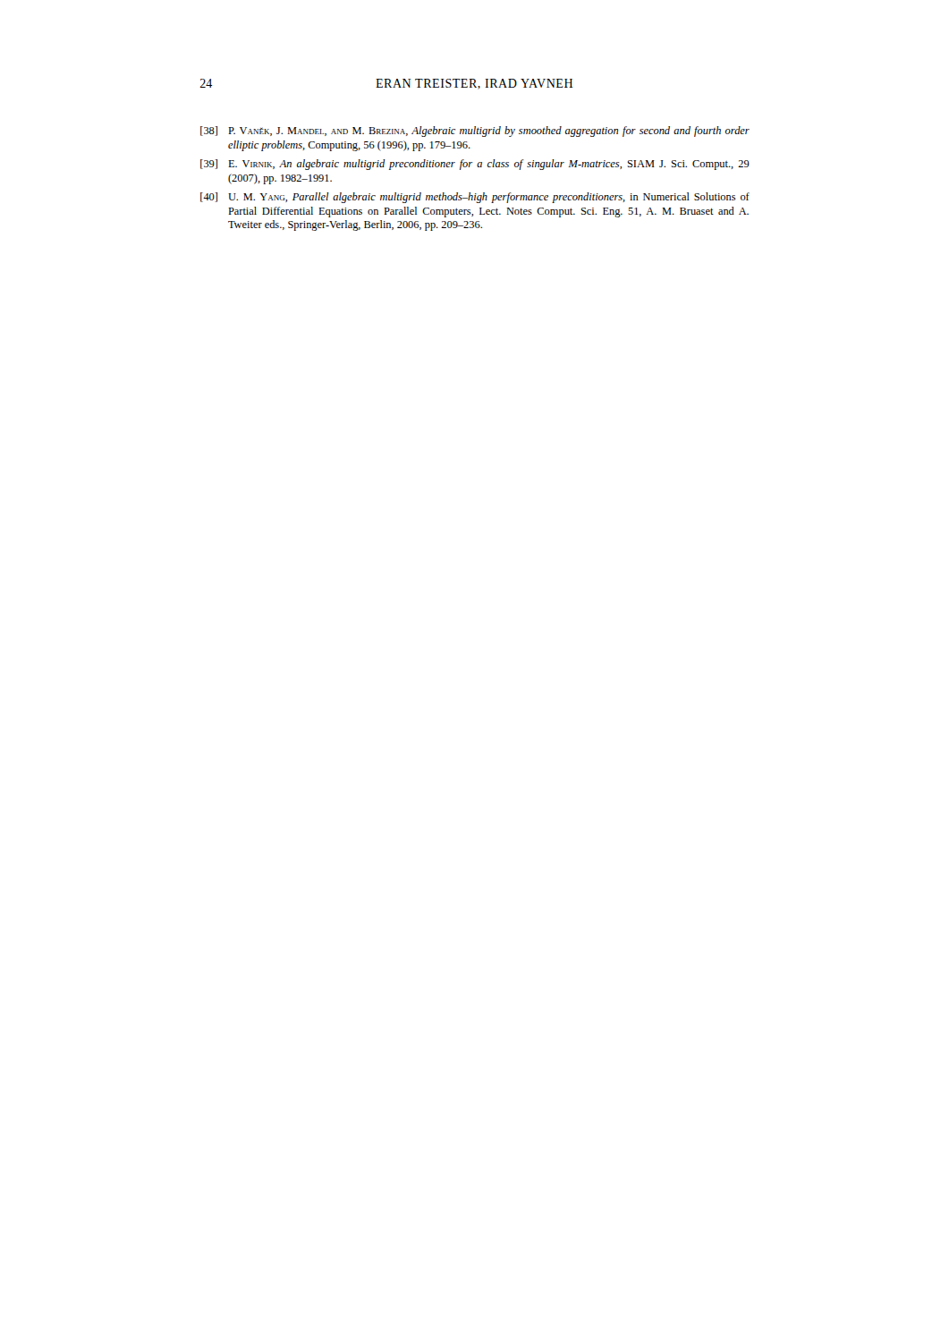24 ERAN TREISTER, IRAD YAVNEH
[38] P. Vaněk, J. Mandel, and M. Brezina, Algebraic multigrid by smoothed aggregation for second and fourth order elliptic problems, Computing, 56 (1996), pp. 179–196.
[39] E. Virnik, An algebraic multigrid preconditioner for a class of singular M-matrices, SIAM J. Sci. Comput., 29 (2007), pp. 1982–1991.
[40] U. M. Yang, Parallel algebraic multigrid methods–high performance preconditioners, in Numerical Solutions of Partial Differential Equations on Parallel Computers, Lect. Notes Comput. Sci. Eng. 51, A. M. Bruaset and A. Tweiter eds., Springer-Verlag, Berlin, 2006, pp. 209–236.